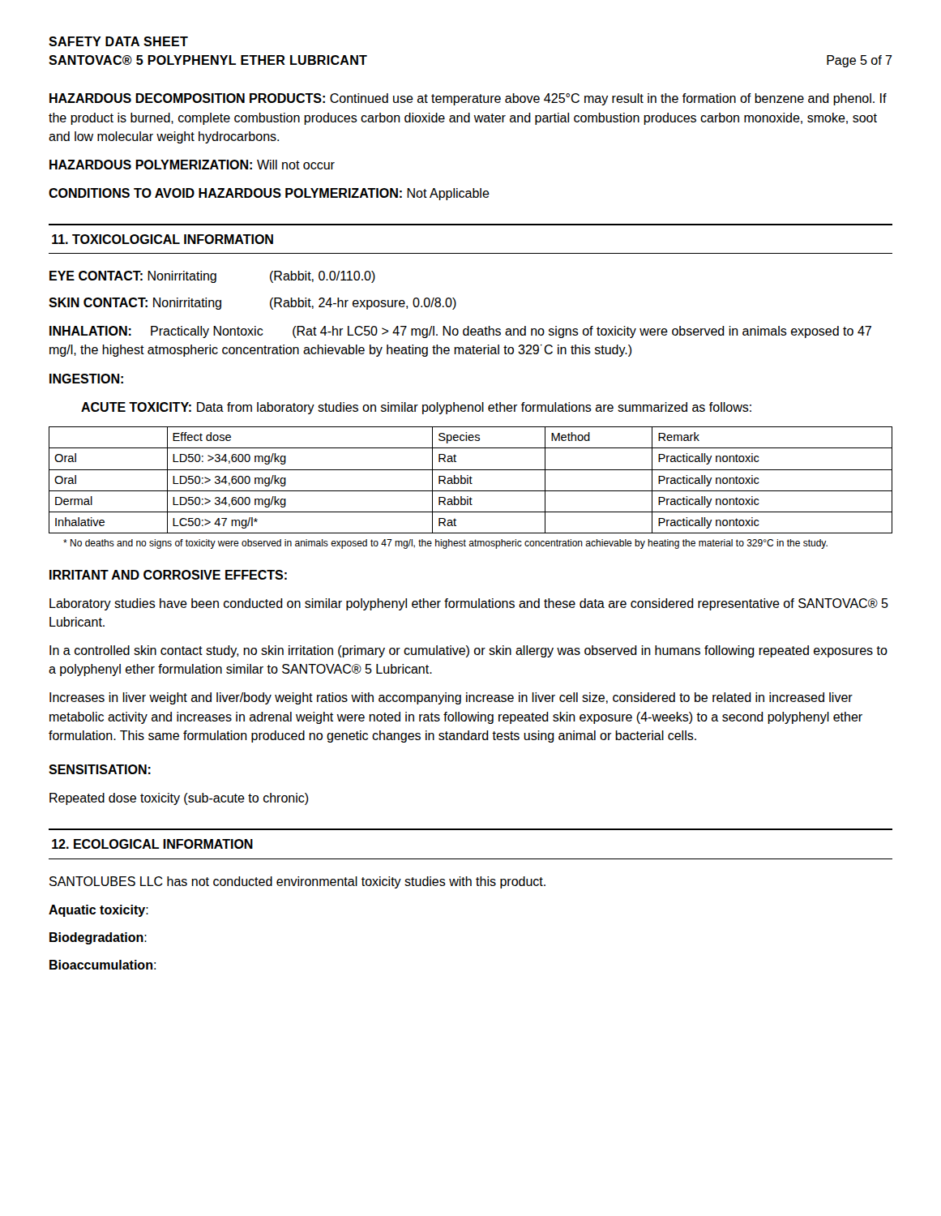SAFETY DATA SHEET
SANTOVAC® 5 POLYPHENYL ETHER LUBRICANT Page 5 of 7
HAZARDOUS DECOMPOSITION PRODUCTS: Continued use at temperature above 425°C may result in the formation of benzene and phenol. If the product is burned, complete combustion produces carbon dioxide and water and partial combustion produces carbon monoxide, smoke, soot and low molecular weight hydrocarbons.
HAZARDOUS POLYMERIZATION: Will not occur
CONDITIONS TO AVOID HAZARDOUS POLYMERIZATION: Not Applicable
11. TOXICOLOGICAL INFORMATION
EYE CONTACT: Nonirritating
(Rabbit, 0.0/110.0)
SKIN CONTACT: Nonirritating
(Rabbit, 24-hr exposure, 0.0/8.0)
INHALATION: Practically Nontoxic (Rat 4-hr LC50 > 47 mg/l. No deaths and no signs of toxicity were observed in animals exposed to 47 mg/l, the highest atmospheric concentration achievable by heating the material to 329˙C in this study.)
INGESTION:
ACUTE TOXICITY: Data from laboratory studies on similar polyphenol ether formulations are summarized as follows:
| | Effect dose | Species | Method | Remark |
| --- | --- | --- | --- | --- |
| Oral | LD50: >34,600 mg/kg | Rat | | Practically nontoxic |
| Oral | LD50:> 34,600 mg/kg | Rabbit | | Practically nontoxic |
| Dermal | LD50:> 34,600 mg/kg | Rabbit | | Practically nontoxic |
| Inhalative | LC50:> 47 mg/l* | Rat | | Practically nontoxic |
* No deaths and no signs of toxicity were observed in animals exposed to 47 mg/l, the highest atmospheric concentration achievable by heating the material to 329°C in the study.
IRRITANT AND CORROSIVE EFFECTS:
Laboratory studies have been conducted on similar polyphenyl ether formulations and these data are considered representative of SANTOVAC® 5 Lubricant.
In a controlled skin contact study, no skin irritation (primary or cumulative) or skin allergy was observed in humans following repeated exposures to a polyphenyl ether formulation similar to SANTOVAC® 5 Lubricant.
Increases in liver weight and liver/body weight ratios with accompanying increase in liver cell size, considered to be related in increased liver metabolic activity and increases in adrenal weight were noted in rats following repeated skin exposure (4-weeks) to a second polyphenyl ether formulation. This same formulation produced no genetic changes in standard tests using animal or bacterial cells.
SENSITISATION:
Repeated dose toxicity (sub-acute to chronic)
12. ECOLOGICAL INFORMATION
SANTOLUBES LLC has not conducted environmental toxicity studies with this product.
Aquatic toxicity:
Biodegradation:
Bioaccumulation: